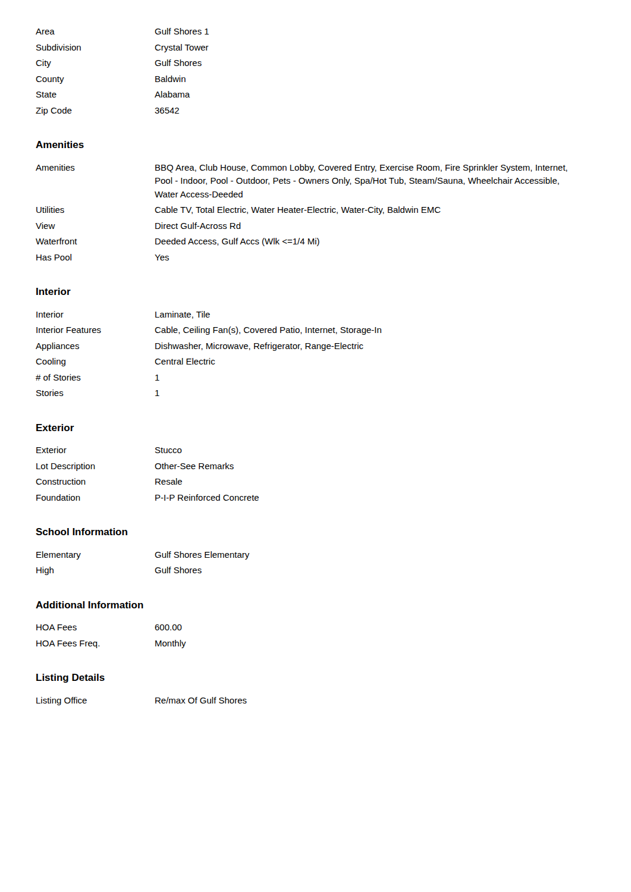| Area | Gulf Shores 1 |
| Subdivision | Crystal Tower |
| City | Gulf Shores |
| County | Baldwin |
| State | Alabama |
| Zip Code | 36542 |
Amenities
| Amenities | BBQ Area, Club House, Common Lobby, Covered Entry, Exercise Room, Fire Sprinkler System, Internet, Pool - Indoor, Pool - Outdoor, Pets - Owners Only, Spa/Hot Tub, Steam/Sauna, Wheelchair Accessible, Water Access-Deeded |
| Utilities | Cable TV, Total Electric, Water Heater-Electric, Water-City, Baldwin EMC |
| View | Direct Gulf-Across Rd |
| Waterfront | Deeded Access, Gulf Accs (Wlk <=1/4 Mi) |
| Has Pool | Yes |
Interior
| Interior | Laminate, Tile |
| Interior Features | Cable, Ceiling Fan(s), Covered Patio, Internet, Storage-In |
| Appliances | Dishwasher, Microwave, Refrigerator, Range-Electric |
| Cooling | Central Electric |
| # of Stories | 1 |
| Stories | 1 |
Exterior
| Exterior | Stucco |
| Lot Description | Other-See Remarks |
| Construction | Resale |
| Foundation | P-I-P Reinforced Concrete |
School Information
| Elementary | Gulf Shores Elementary |
| High | Gulf Shores |
Additional Information
| HOA Fees | 600.00 |
| HOA Fees Freq. | Monthly |
Listing Details
| Listing Office | Re/max Of Gulf Shores |